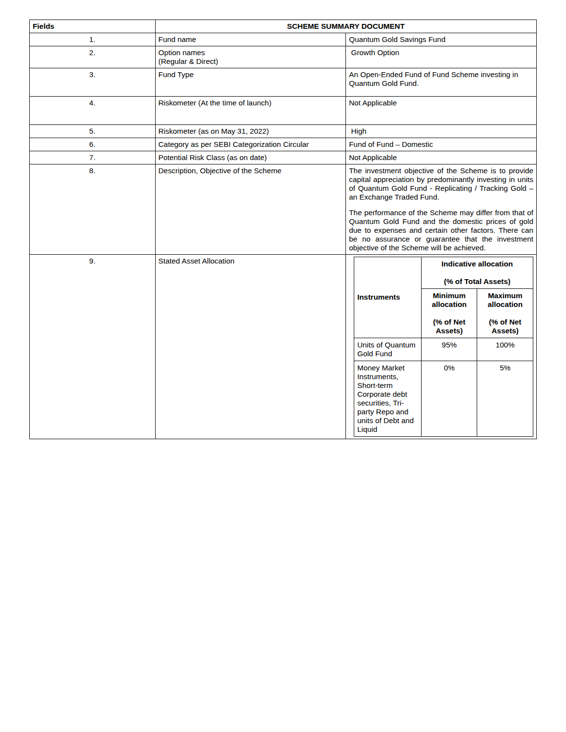| Fields | SCHEME SUMMARY DOCUMENT |
| 1. | Fund name | Quantum Gold Savings Fund |
| 2. | Option names (Regular & Direct) | Growth Option |
| 3. | Fund Type | An Open-Ended Fund of Fund Scheme investing in Quantum Gold Fund. |
| 4. | Riskometer (At the time of launch) | Not Applicable |
| 5. | Riskometer (as on May 31, 2022) | High |
| 6. | Category as per SEBI Categorization Circular | Fund of Fund – Domestic |
| 7. | Potential Risk Class (as on date) | Not Applicable |
| 8. | Description, Objective of the Scheme | The investment objective of the Scheme is to provide capital appreciation by predominantly investing in units of Quantum Gold Fund - Replicating / Tracking Gold – an Exchange Traded Fund. The performance of the Scheme may differ from that of Quantum Gold Fund and the domestic prices of gold due to expenses and certain other factors. There can be no assurance or guarantee that the investment objective of the Scheme will be achieved. |
| 9. | Stated Asset Allocation | / Instruments / Indicative allocation (% of Total Assets) / / Minimum allocation (% of Net Assets) / Maximum allocation (% of Net Assets) / / Units of Quantum Gold Fund / 95% / 100% / / Money Market Instruments, Short-term Corporate debt securities, Tri-party Repo and units of Debt and Liquid / 0% / 5% / |